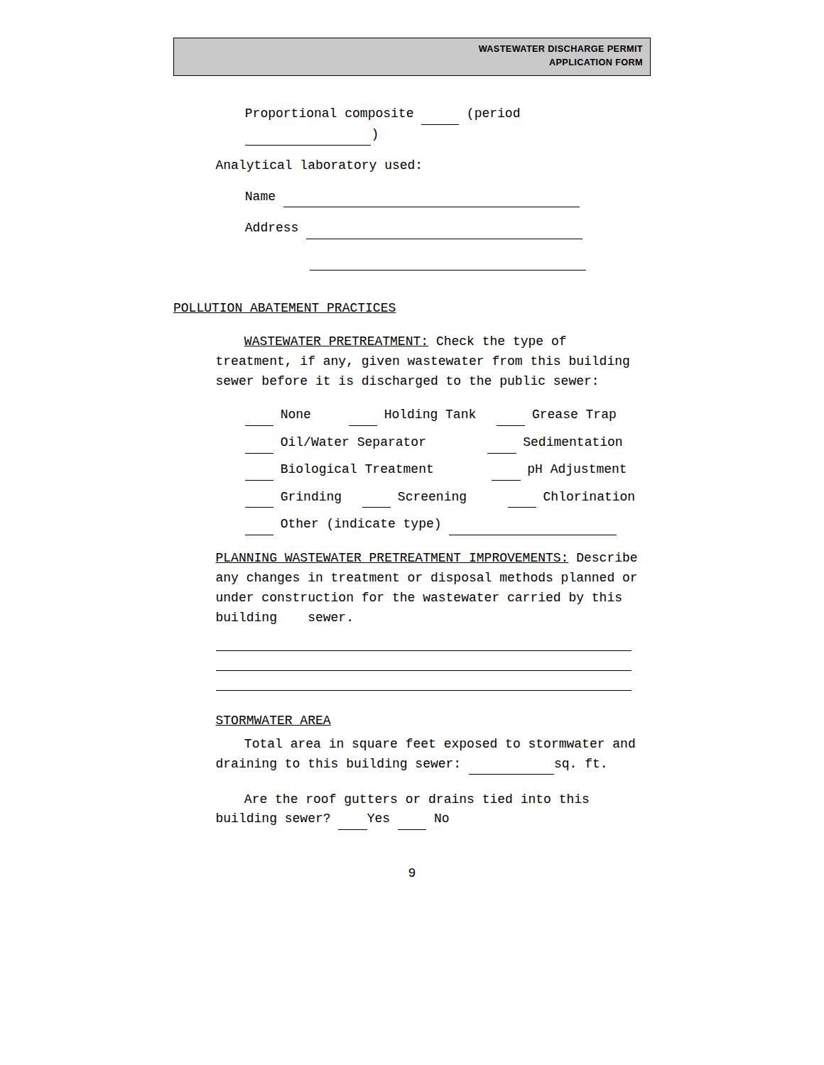WASTEWATER DISCHARGE PERMIT
APPLICATION FORM
Proportional composite (period )
Analytical laboratory used:
Name
Address
POLLUTION ABATEMENT PRACTICES
WASTEWATER PRETREATMENT: Check the type of treatment, if any, given wastewater from this building sewer before it is discharged to the public sewer:
None Holding Tank Grease Trap
Oil/Water Separator Sedimentation
Biological Treatment pH Adjustment
Grinding Screening Chlorination
Other (indicate type)
PLANNING WASTEWATER PRETREATMENT IMPROVEMENTS: Describe any changes in treatment or disposal methods planned or under construction for the wastewater carried by this building sewer.
STORMWATER AREA
Total area in square feet exposed to stormwater and draining to this building sewer: sq. ft.
Are the roof gutters or drains tied into this building sewer? Yes No
9